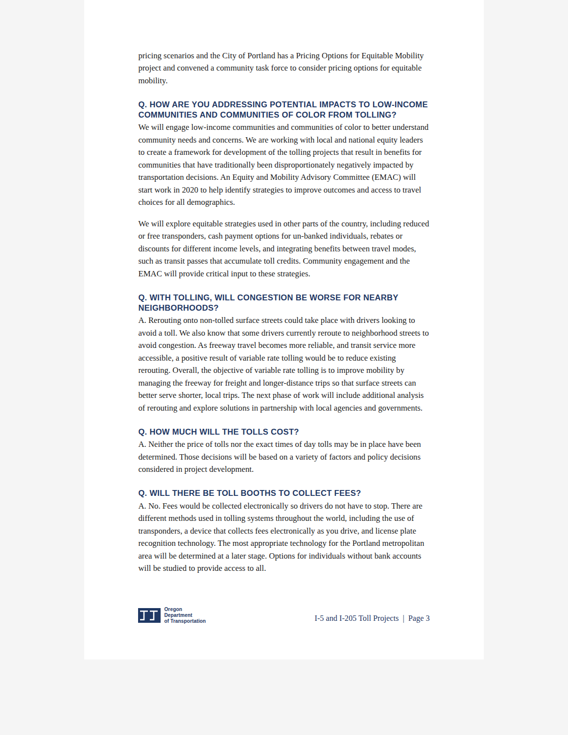pricing scenarios and the City of Portland has a Pricing Options for Equitable Mobility project and convened a community task force to consider pricing options for equitable mobility.
Q. How are you addressing potential impacts to low-income communities and communities of color from tolling?
We will engage low-income communities and communities of color to better understand community needs and concerns. We are working with local and national equity leaders to create a framework for development of the tolling projects that result in benefits for communities that have traditionally been disproportionately negatively impacted by transportation decisions. An Equity and Mobility Advisory Committee (EMAC) will start work in 2020 to help identify strategies to improve outcomes and access to travel choices for all demographics.
We will explore equitable strategies used in other parts of the country, including reduced or free transponders, cash payment options for un-banked individuals, rebates or discounts for different income levels, and integrating benefits between travel modes, such as transit passes that accumulate toll credits. Community engagement and the EMAC will provide critical input to these strategies.
Q. With tolling, will congestion be worse for nearby neighborhoods?
A. Rerouting onto non-tolled surface streets could take place with drivers looking to avoid a toll. We also know that some drivers currently reroute to neighborhood streets to avoid congestion. As freeway travel becomes more reliable, and transit service more accessible, a positive result of variable rate tolling would be to reduce existing rerouting. Overall, the objective of variable rate tolling is to improve mobility by managing the freeway for freight and longer-distance trips so that surface streets can better serve shorter, local trips. The next phase of work will include additional analysis of rerouting and explore solutions in partnership with local agencies and governments.
Q. How much will the tolls cost?
A. Neither the price of tolls nor the exact times of day tolls may be in place have been determined. Those decisions will be based on a variety of factors and policy decisions considered in project development.
Q. Will there be toll booths to collect fees?
A. No. Fees would be collected electronically so drivers do not have to stop. There are different methods used in tolling systems throughout the world, including the use of transponders, a device that collects fees electronically as you drive, and license plate recognition technology. The most appropriate technology for the Portland metropolitan area will be determined at a later stage. Options for individuals without bank accounts will be studied to provide access to all.
Oregon
Department
of Transportation
I-5 and I-205 Toll Projects | Page 3